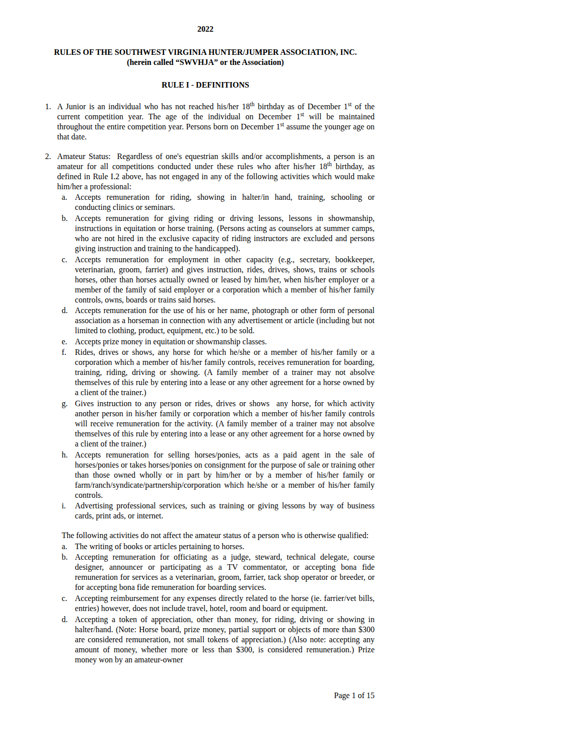2022
RULES OF THE SOUTHWEST VIRGINIA HUNTER/JUMPER ASSOCIATION, INC. (herein called “SWVHJA” or the Association)
RULE I - DEFINITIONS
A Junior is an individual who has not reached his/her 18th birthday as of December 1st of the current competition year. The age of the individual on December 1st will be maintained throughout the entire competition year. Persons born on December 1st assume the younger age on that date.
Amateur Status: Regardless of one's equestrian skills and/or accomplishments, a person is an amateur for all competitions conducted under these rules who after his/her 18th birthday, as defined in Rule I.2 above, has not engaged in any of the following activities which would make him/her a professional:
Accepts remuneration for riding, showing in halter/in hand, training, schooling or conducting clinics or seminars.
Accepts remuneration for giving riding or driving lessons, lessons in showmanship, instructions in equitation or horse training. (Persons acting as counselors at summer camps, who are not hired in the exclusive capacity of riding instructors are excluded and persons giving instruction and training to the handicapped).
Accepts remuneration for employment in other capacity (e.g., secretary, bookkeeper, veterinarian, groom, farrier) and gives instruction, rides, drives, shows, trains or schools horses, other than horses actually owned or leased by him/her, when his/her employer or a member of the family of said employer or a corporation which a member of his/her family controls, owns, boards or trains said horses.
Accepts remuneration for the use of his or her name, photograph or other form of personal association as a horseman in connection with any advertisement or article (including but not limited to clothing, product, equipment, etc.) to be sold.
Accepts prize money in equitation or showmanship classes.
Rides, drives or shows, any horse for which he/she or a member of his/her family or a corporation which a member of his/her family controls, receives remuneration for boarding, training, riding, driving or showing. (A family member of a trainer may not absolve themselves of this rule by entering into a lease or any other agreement for a horse owned by a client of the trainer.)
Gives instruction to any person or rides, drives or shows any horse, for which activity another person in his/her family or corporation which a member of his/her family controls will receive remuneration for the activity. (A family member of a trainer may not absolve themselves of this rule by entering into a lease or any other agreement for a horse owned by a client of the trainer.)
Accepts remuneration for selling horses/ponies, acts as a paid agent in the sale of horses/ponies or takes horses/ponies on consignment for the purpose of sale or training other than those owned wholly or in part by him/her or by a member of his/her family or farm/ranch/syndicate/partnership/corporation which he/she or a member of his/her family controls.
Advertising professional services, such as training or giving lessons by way of business cards, print ads, or internet.
The following activities do not affect the amateur status of a person who is otherwise qualified:
The writing of books or articles pertaining to horses.
Accepting remuneration for officiating as a judge, steward, technical delegate, course designer, announcer or participating as a TV commentator, or accepting bona fide remuneration for services as a veterinarian, groom, farrier, tack shop operator or breeder, or for accepting bona fide remuneration for boarding services.
Accepting reimbursement for any expenses directly related to the horse (ie. farrier/vet bills, entries) however, does not include travel, hotel, room and board or equipment.
Accepting a token of appreciation, other than money, for riding, driving or showing in halter/hand. (Note: Horse board, prize money, partial support or objects of more than $300 are considered remuneration, not small tokens of appreciation.) (Also note: accepting any amount of money, whether more or less than $300, is considered remuneration.) Prize money won by an amateur-owner
Page 1 of 15